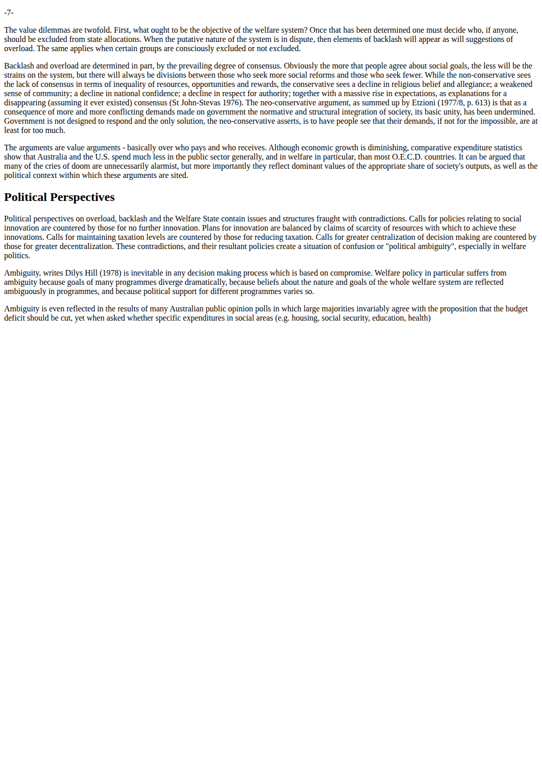-7-
The value dilemmas are twofold. First, what ought to be the objective of the welfare system? Once that has been determined one must decide who, if anyone, should be excluded from state allocations. When the putative nature of the system is in dispute, then elements of backlash will appear as will suggestions of overload. The same applies when certain groups are consciously excluded or not excluded.
Backlash and overload are determined in part, by the prevailing degree of consensus. Obviously the more that people agree about social goals, the less will be the strains on the system, but there will always be divisions between those who seek more social reforms and those who seek fewer. While the non-conservative sees the lack of consensus in terms of inequality of resources, opportunities and rewards, the conservative sees a decline in religious belief and allegiance; a weakened sense of community; a decline in national confidence; a decline in respect for authority; together with a massive rise in expectations, as explanations for a disappearing (assuming it ever existed) consensus (St John-Stevas 1976). The neo-conservative argument, as summed up by Etzioni (1977/8, p. 613) is that as a consequence of more and more conflicting demands made on government the normative and structural integration of society, its basic unity, has been undermined. Government is not designed to respond and the only solution, the neo-conservative asserts, is to have people see that their demands, if not for the impossible, are at least for too much.
The arguments are value arguments - basically over who pays and who receives. Although economic growth is diminishing, comparative expenditure statistics show that Australia and the U.S. spend much less in the public sector generally, and in welfare in particular, than most O.E.C.D. countries. It can be argued that many of the cries of doom are unnecessarily alarmist, but more importantly they reflect dominant values of the appropriate share of society's outputs, as well as the political context within which these arguments are sited.
Political Perspectives
Political perspectives on overload, backlash and the Welfare State contain issues and structures fraught with contradictions. Calls for policies relating to social innovation are countered by those for no further innovation. Plans for innovation are balanced by claims of scarcity of resources with which to achieve these innovations. Calls for maintaining taxation levels are countered by those for reducing taxation. Calls for greater centralization of decision making are countered by those for greater decentralization. These contradictions, and their resultant policies create a situation of confusion or "political ambiguity", especially in welfare politics.
Ambiguity, writes Dilys Hill (1978) is inevitable in any decision making process which is based on compromise. Welfare policy in particular suffers from ambiguity because goals of many programmes diverge dramatically, because beliefs about the nature and goals of the whole welfare system are reflected ambiguously in programmes, and because political support for different programmes varies so.
Ambiguity is even reflected in the results of many Australian public opinion polls in which large majorities invariably agree with the proposition that the budget deficit should be cut, yet when asked whether specific expenditures in social areas (e.g. housing, social security, education, health)